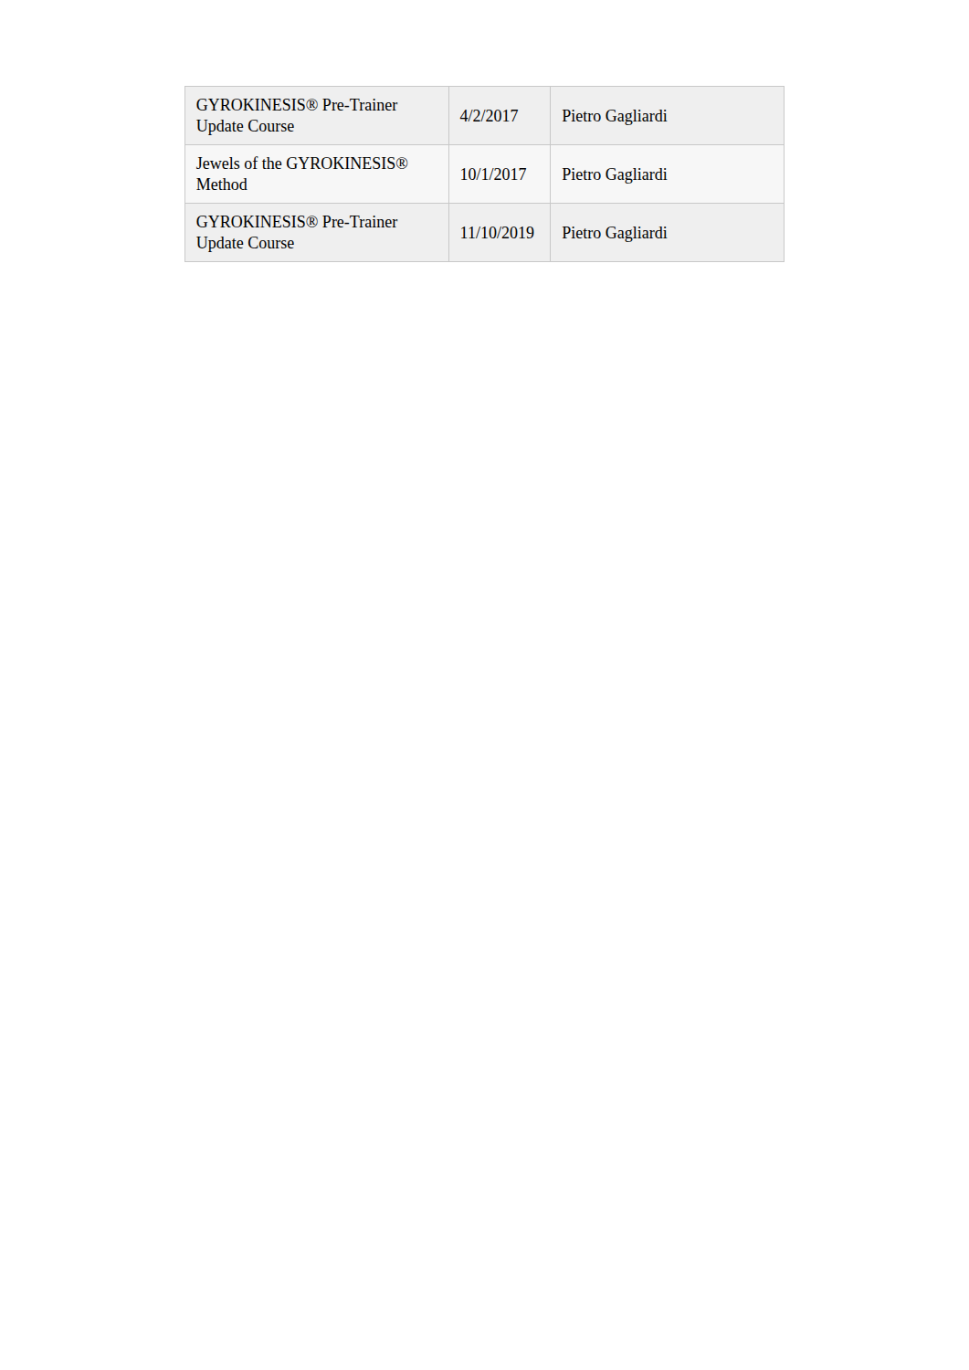| GYROKINESIS® Pre-Trainer Update Course | 4/2/2017 | Pietro Gagliardi |
| Jewels of the GYROKINESIS® Method | 10/1/2017 | Pietro Gagliardi |
| GYROKINESIS® Pre-Trainer Update Course | 11/10/2019 | Pietro Gagliardi |